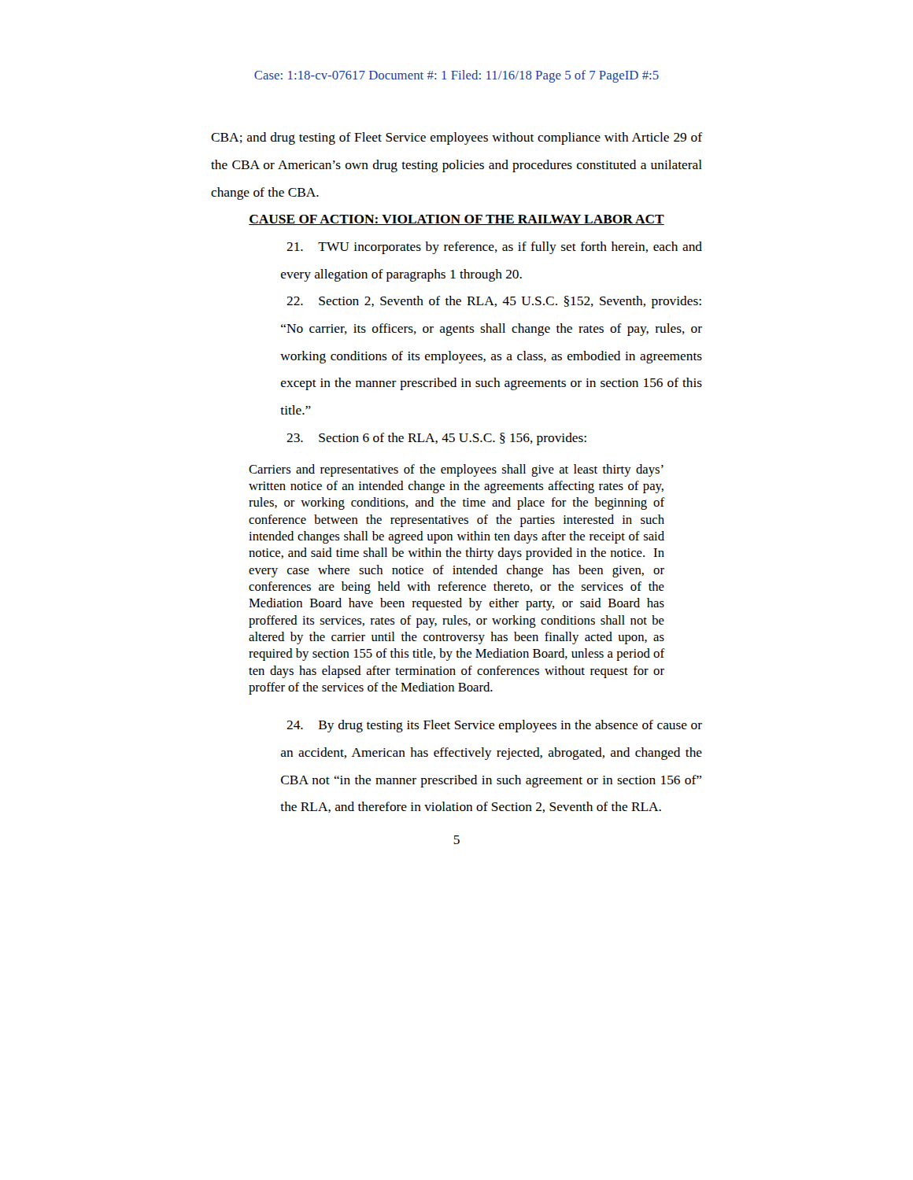Case: 1:18-cv-07617 Document #: 1 Filed: 11/16/18 Page 5 of 7 PageID #:5
CBA; and drug testing of Fleet Service employees without compliance with Article 29 of the CBA or American’s own drug testing policies and procedures constituted a unilateral change of the CBA.
CAUSE OF ACTION: VIOLATION OF THE RAILWAY LABOR ACT
21. TWU incorporates by reference, as if fully set forth herein, each and every allegation of paragraphs 1 through 20.
22. Section 2, Seventh of the RLA, 45 U.S.C. §152, Seventh, provides: “No carrier, its officers, or agents shall change the rates of pay, rules, or working conditions of its employees, as a class, as embodied in agreements except in the manner prescribed in such agreements or in section 156 of this title.”
23. Section 6 of the RLA, 45 U.S.C. § 156, provides:
Carriers and representatives of the employees shall give at least thirty days’ written notice of an intended change in the agreements affecting rates of pay, rules, or working conditions, and the time and place for the beginning of conference between the representatives of the parties interested in such intended changes shall be agreed upon within ten days after the receipt of said notice, and said time shall be within the thirty days provided in the notice. In every case where such notice of intended change has been given, or conferences are being held with reference thereto, or the services of the Mediation Board have been requested by either party, or said Board has proffered its services, rates of pay, rules, or working conditions shall not be altered by the carrier until the controversy has been finally acted upon, as required by section 155 of this title, by the Mediation Board, unless a period of ten days has elapsed after termination of conferences without request for or proffer of the services of the Mediation Board.
24. By drug testing its Fleet Service employees in the absence of cause or an accident, American has effectively rejected, abrogated, and changed the CBA not “in the manner prescribed in such agreement or in section 156 of” the RLA, and therefore in violation of Section 2, Seventh of the RLA.
5